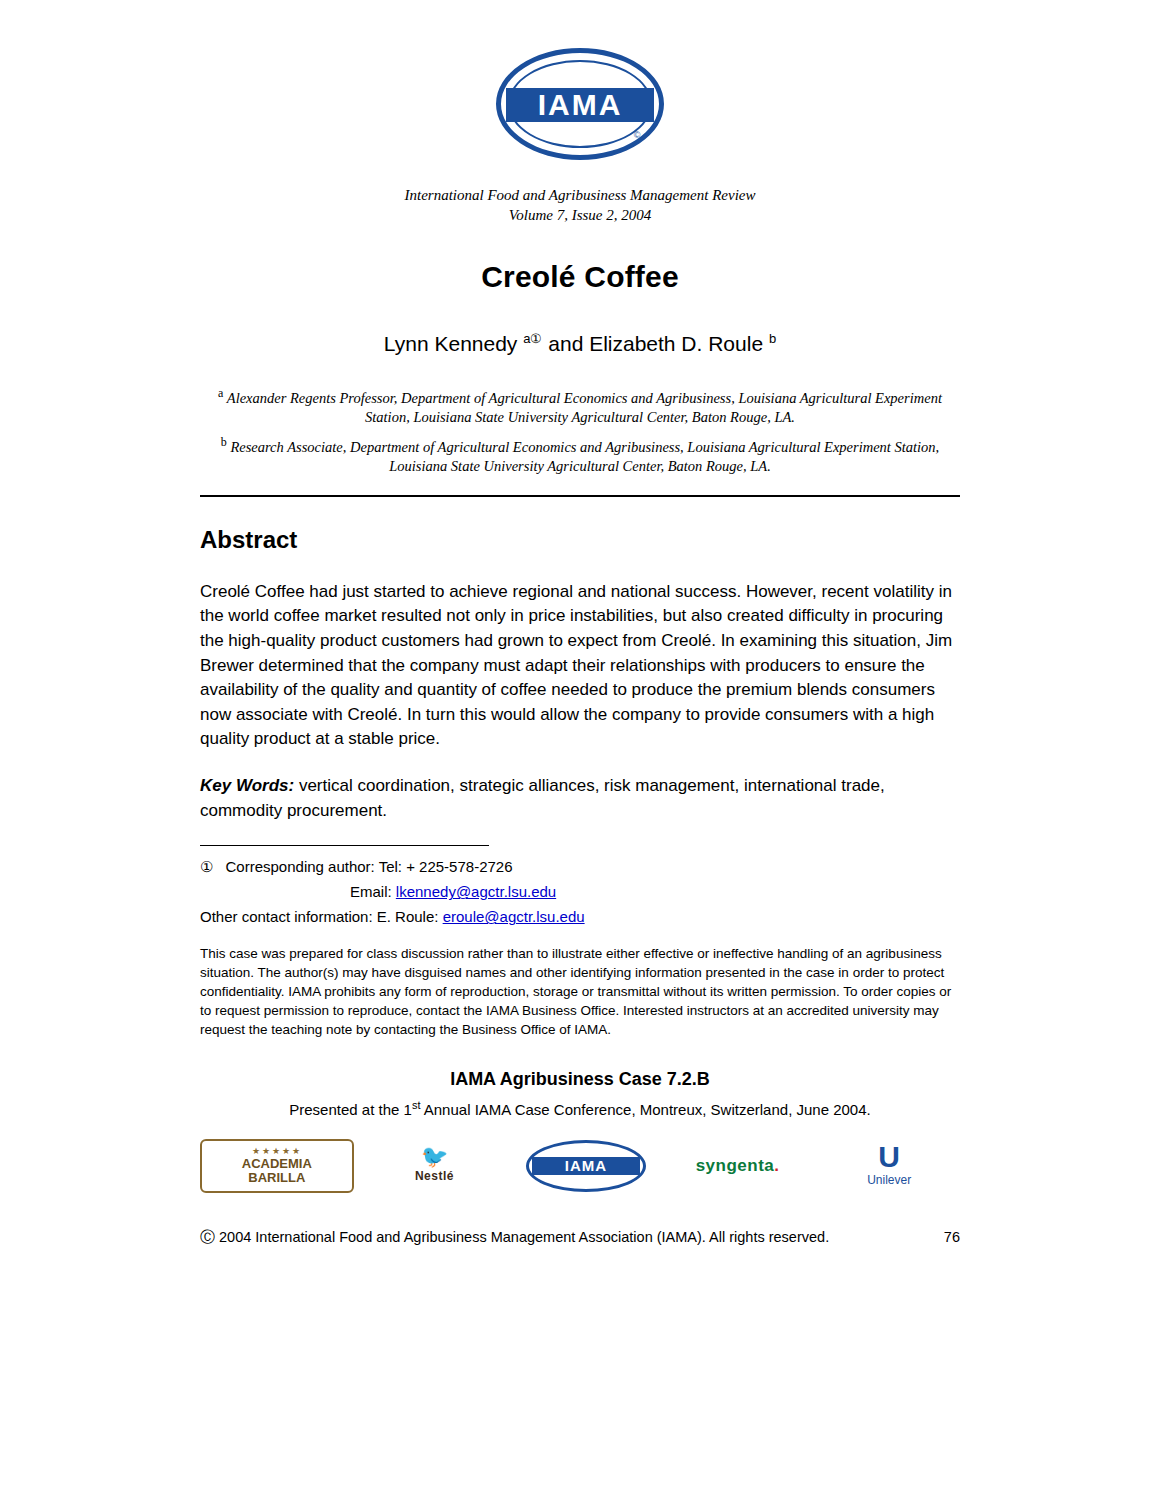IAMA
©
International Food and Agribusiness Management Review
Volume 7, Issue 2, 2004
Creolé Coffee
Lynn Kennedy a① and Elizabeth D. Roule b
a Alexander Regents Professor, Department of Agricultural Economics and Agribusiness, Louisiana Agricultural Experiment Station, Louisiana State University Agricultural Center, Baton Rouge, LA.
b Research Associate, Department of Agricultural Economics and Agribusiness, Louisiana Agricultural Experiment Station, Louisiana State University Agricultural Center, Baton Rouge, LA.
Abstract
Creolé Coffee had just started to achieve regional and national success. However, recent volatility in the world coffee market resulted not only in price instabilities, but also created difficulty in procuring the high-quality product customers had grown to expect from Creolé. In examining this situation, Jim Brewer determined that the company must adapt their relationships with producers to ensure the availability of the quality and quantity of coffee needed to produce the premium blends consumers now associate with Creolé. In turn this would allow the company to provide consumers with a high quality product at a stable price.
Key Words: vertical coordination, strategic alliances, risk management, international trade, commodity procurement.
① Corresponding author: Tel: + 225-578-2726
Email: lkennedy@agctr.lsu.edu
Other contact information: E. Roule: eroule@agctr.lsu.edu
This case was prepared for class discussion rather than to illustrate either effective or ineffective handling of an agribusiness situation. The author(s) may have disguised names and other identifying information presented in the case in order to protect confidentiality. IAMA prohibits any form of reproduction, storage or transmittal without its written permission. To order copies or to request permission to reproduce, contact the IAMA Business Office. Interested instructors at an accredited university may request the teaching note by contacting the Business Office of IAMA.
IAMA Agribusiness Case 7.2.B
Presented at the 1st Annual IAMA Case Conference, Montreux, Switzerland, June 2004.
★★★★★
ACADEMIA
BARILLA
🐦
Nestlé
IAMA
syngenta.
U
Unilever
Ⓒ 2004 International Food and Agribusiness Management Association (IAMA). All rights reserved.
76